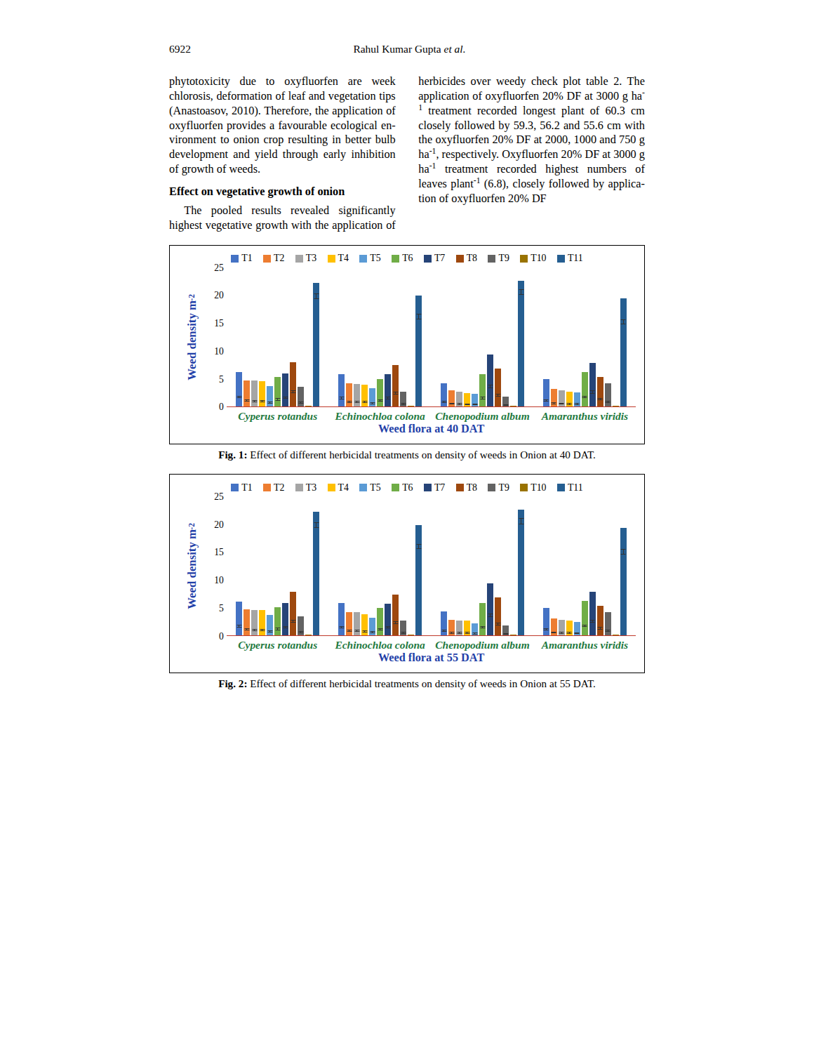6922
Rahul Kumar Gupta et al.
phytotoxicity due to oxyfluorfen are week chlorosis, deformation of leaf and vegetation tips (Anastoasov, 2010). Therefore, the application of oxyfluorfen provides a favourable ecological environment to onion crop resulting in better bulb development and yield through early inhibition of growth of weeds.
Effect on vegetative growth of onion
The pooled results revealed significantly highest vegetative growth with the application of herbicides over weedy check plot table 2. The application of oxyfluorfen 20% DF at 3000 g ha-1 treatment recorded longest plant of 60.3 cm closely followed by 59.3, 56.2 and 55.6 cm with the oxyfluorfen 20% DF at 2000, 1000 and 750 g ha-1, respectively. Oxyfluorfen 20% DF at 3000 g ha-1 treatment recorded highest numbers of leaves plant-1 (6.8), closely followed by application of oxyfluorfen 20% DF
T1 T2 T3 T4 T5 T6 T7 T8 T9 T10 T11
Weed density m-2
25 20 15 10 5 0
Cyperus rotandus
Echinochloa colona
Chenopodium album
Amaranthus viridis
Weed flora at 40 DAT
Fig. 1: Effect of different herbicidal treatments on density of weeds in Onion at 40 DAT.
T1 T2 T3 T4 T5 T6 T7 T8 T9 T10 T11
Weed density m-2
25 20 15 10 5 0
Cyperus rotandus
Echinochloa colona
Chenopodium album
Amaranthus viridis
Weed flora at 55 DAT
Fig. 2: Effect of different herbicidal treatments on density of weeds in Onion at 55 DAT.